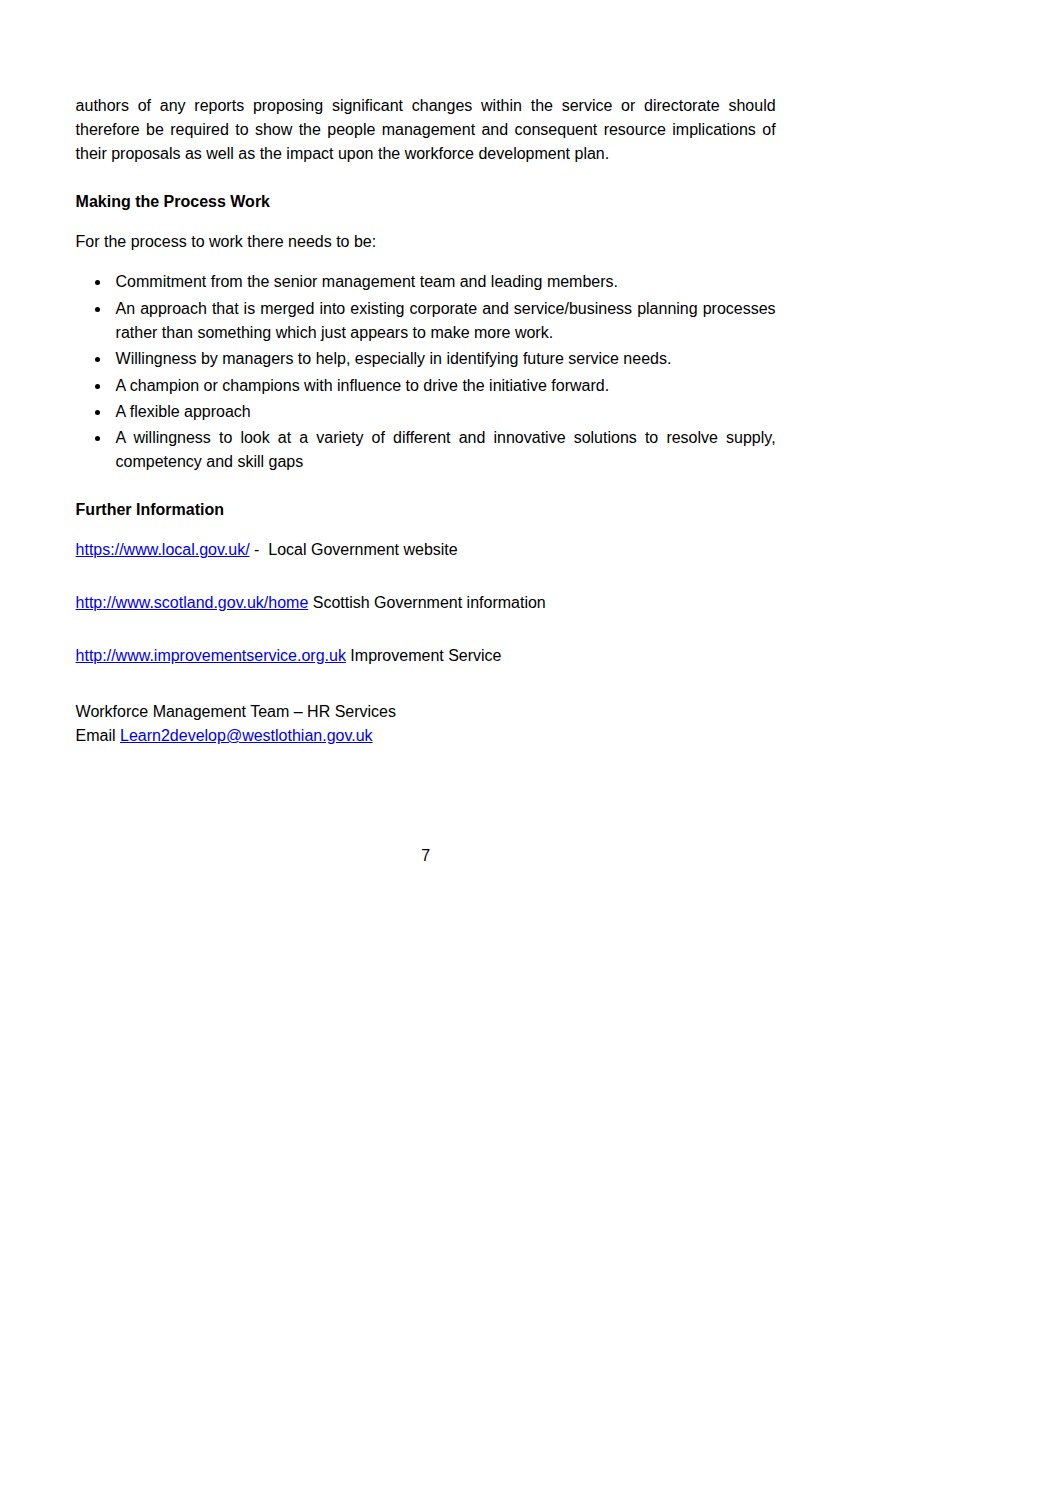authors of any reports proposing significant changes within the service or directorate should therefore be required to show the people management and consequent resource implications of their proposals as well as the impact upon the workforce development plan.
Making the Process Work
For the process to work there needs to be:
Commitment from the senior management team and leading members.
An approach that is merged into existing corporate and service/business planning processes rather than something which just appears to make more work.
Willingness by managers to help, especially in identifying future service needs.
A champion or champions with influence to drive the initiative forward.
A flexible approach
A willingness to look at a variety of different and innovative solutions to resolve supply, competency and skill gaps
Further Information
https://www.local.gov.uk/ - Local Government website
http://www.scotland.gov.uk/home Scottish Government information
http://www.improvementservice.org.uk Improvement Service
Workforce Management Team – HR Services
Email Learn2develop@westlothian.gov.uk
7